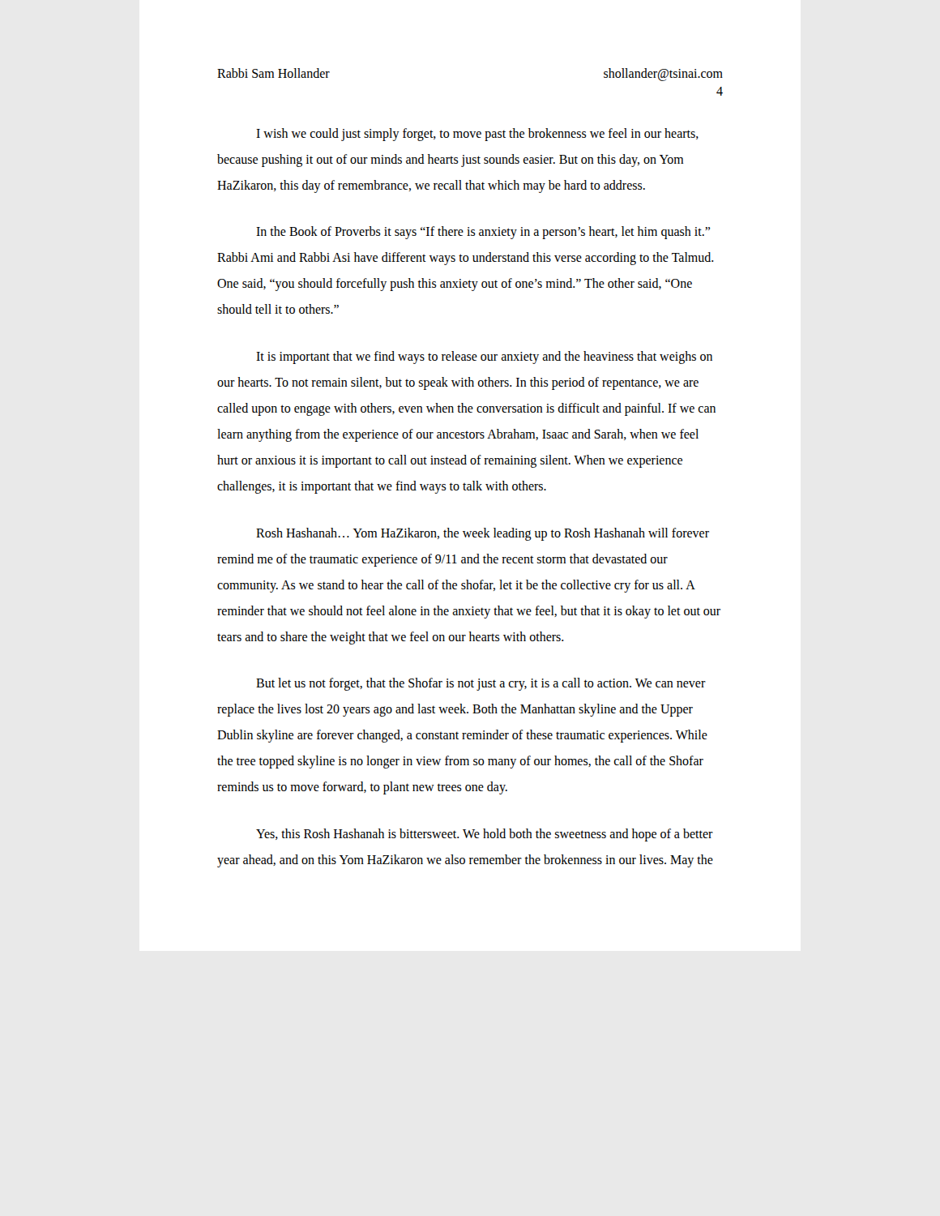Rabbi Sam Hollander shollander@tsinai.com
4
I wish we could just simply forget, to move past the brokenness we feel in our hearts, because pushing it out of our minds and hearts just sounds easier. But on this day, on Yom HaZikaron, this day of remembrance, we recall that which may be hard to address.
In the Book of Proverbs it says “If there is anxiety in a person’s heart, let him quash it.” Rabbi Ami and Rabbi Asi have different ways to understand this verse according to the Talmud. One said, “you should forcefully push this anxiety out of one’s mind.” The other said, “One should tell it to others.”
It is important that we find ways to release our anxiety and the heaviness that weighs on our hearts. To not remain silent, but to speak with others. In this period of repentance, we are called upon to engage with others, even when the conversation is difficult and painful. If we can learn anything from the experience of our ancestors Abraham, Isaac and Sarah, when we feel hurt or anxious it is important to call out instead of remaining silent. When we experience challenges, it is important that we find ways to talk with others.
Rosh Hashanah… Yom HaZikaron, the week leading up to Rosh Hashanah will forever remind me of the traumatic experience of 9/11 and the recent storm that devastated our community. As we stand to hear the call of the shofar, let it be the collective cry for us all. A reminder that we should not feel alone in the anxiety that we feel, but that it is okay to let out our tears and to share the weight that we feel on our hearts with others.
But let us not forget, that the Shofar is not just a cry, it is a call to action. We can never replace the lives lost 20 years ago and last week. Both the Manhattan skyline and the Upper Dublin skyline are forever changed, a constant reminder of these traumatic experiences. While the tree topped skyline is no longer in view from so many of our homes, the call of the Shofar reminds us to move forward, to plant new trees one day.
Yes, this Rosh Hashanah is bittersweet. We hold both the sweetness and hope of a better year ahead, and on this Yom HaZikaron we also remember the brokenness in our lives. May the